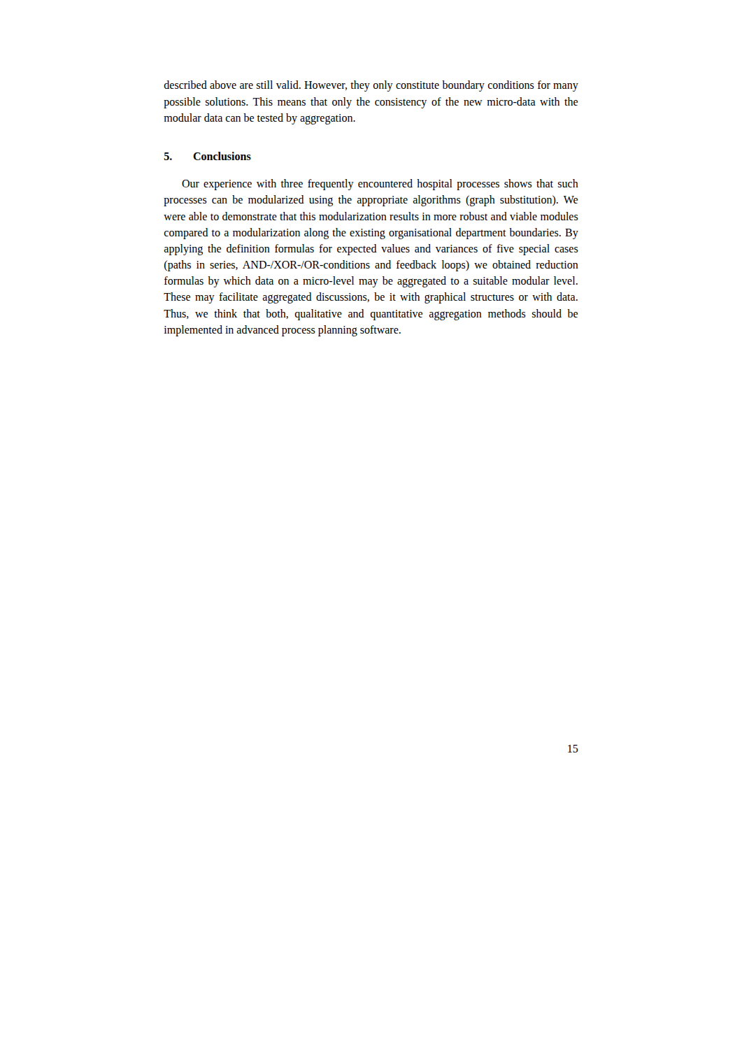described above are still valid. However, they only constitute boundary conditions for many possible solutions. This means that only the consistency of the new micro-data with the modular data can be tested by aggregation.
5. Conclusions
Our experience with three frequently encountered hospital processes shows that such processes can be modularized using the appropriate algorithms (graph substitution). We were able to demonstrate that this modularization results in more robust and viable modules compared to a modularization along the existing organisational department boundaries. By applying the definition formulas for expected values and variances of five special cases (paths in series, AND-/XOR-/OR-conditions and feedback loops) we obtained reduction formulas by which data on a micro-level may be aggregated to a suitable modular level. These may facilitate aggregated discussions, be it with graphical structures or with data. Thus, we think that both, qualitative and quantitative aggregation methods should be implemented in advanced process planning software.
15